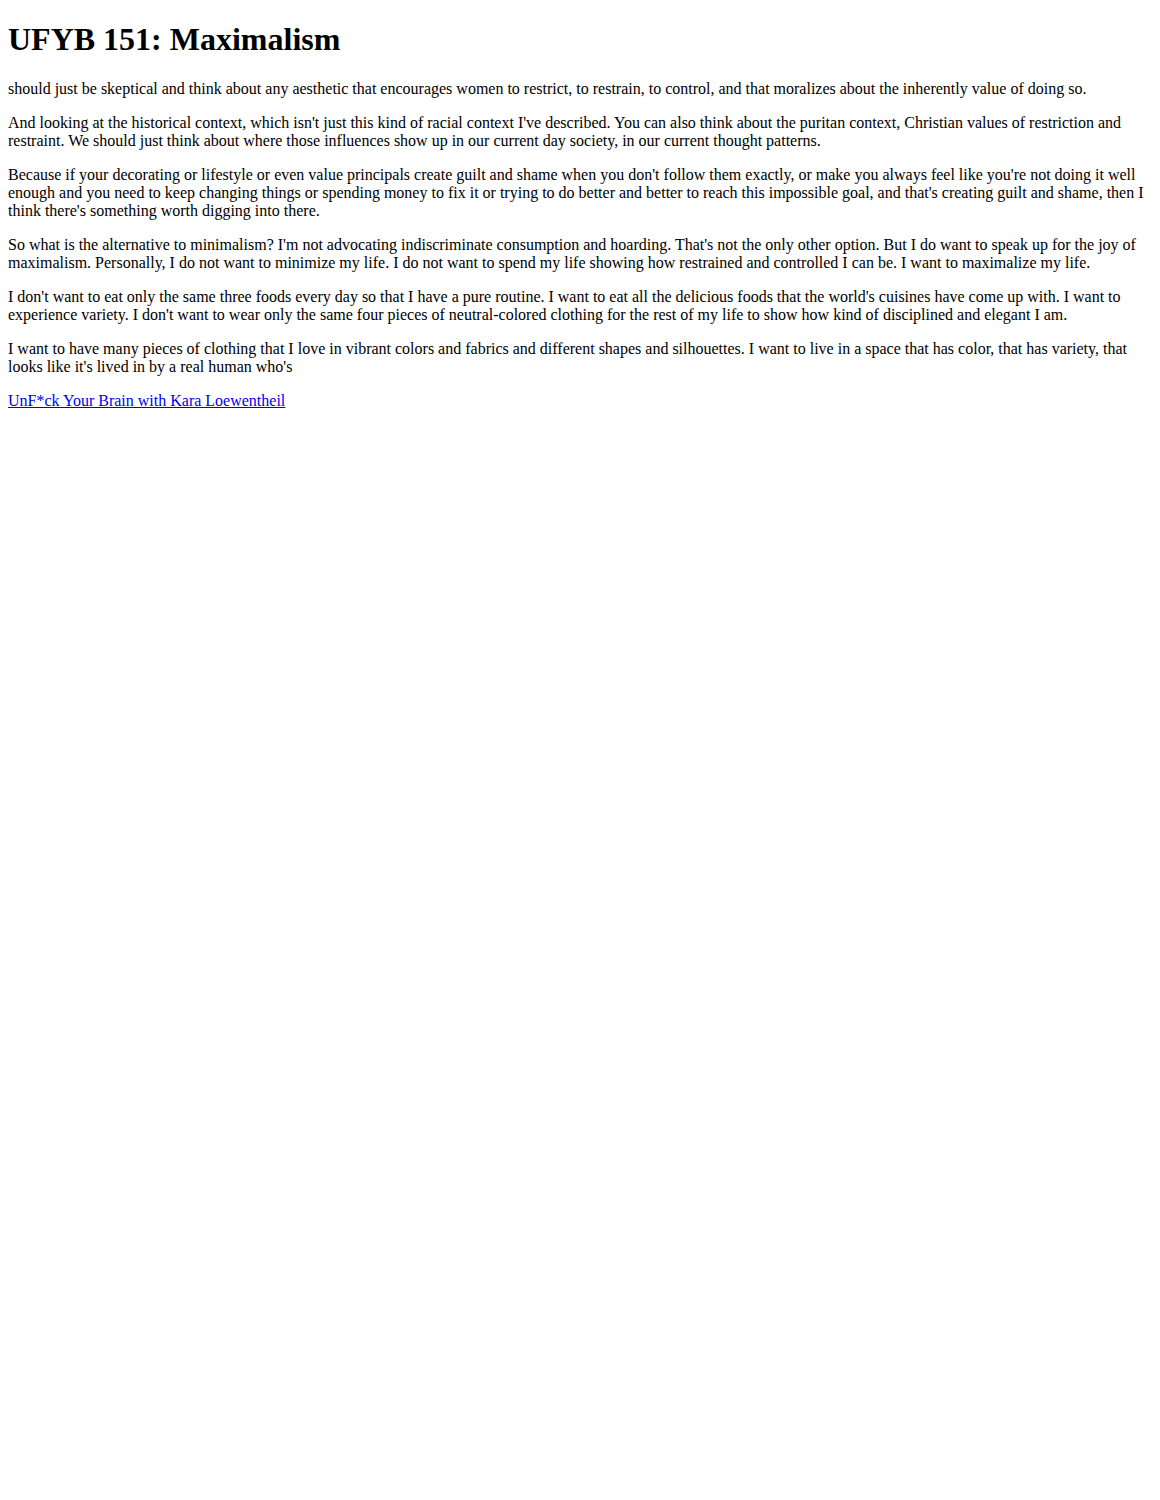UFYB 151: Maximalism
should just be skeptical and think about any aesthetic that encourages women to restrict, to restrain, to control, and that moralizes about the inherently value of doing so.
And looking at the historical context, which isn't just this kind of racial context I've described. You can also think about the puritan context, Christian values of restriction and restraint. We should just think about where those influences show up in our current day society, in our current thought patterns.
Because if your decorating or lifestyle or even value principals create guilt and shame when you don't follow them exactly, or make you always feel like you're not doing it well enough and you need to keep changing things or spending money to fix it or trying to do better and better to reach this impossible goal, and that's creating guilt and shame, then I think there's something worth digging into there.
So what is the alternative to minimalism? I'm not advocating indiscriminate consumption and hoarding. That's not the only other option. But I do want to speak up for the joy of maximalism. Personally, I do not want to minimize my life. I do not want to spend my life showing how restrained and controlled I can be. I want to maximalize my life.
I don't want to eat only the same three foods every day so that I have a pure routine. I want to eat all the delicious foods that the world's cuisines have come up with. I want to experience variety. I don't want to wear only the same four pieces of neutral-colored clothing for the rest of my life to show how kind of disciplined and elegant I am.
I want to have many pieces of clothing that I love in vibrant colors and fabrics and different shapes and silhouettes. I want to live in a space that has color, that has variety, that looks like it's lived in by a real human who's
UnF*ck Your Brain with Kara Loewentheil